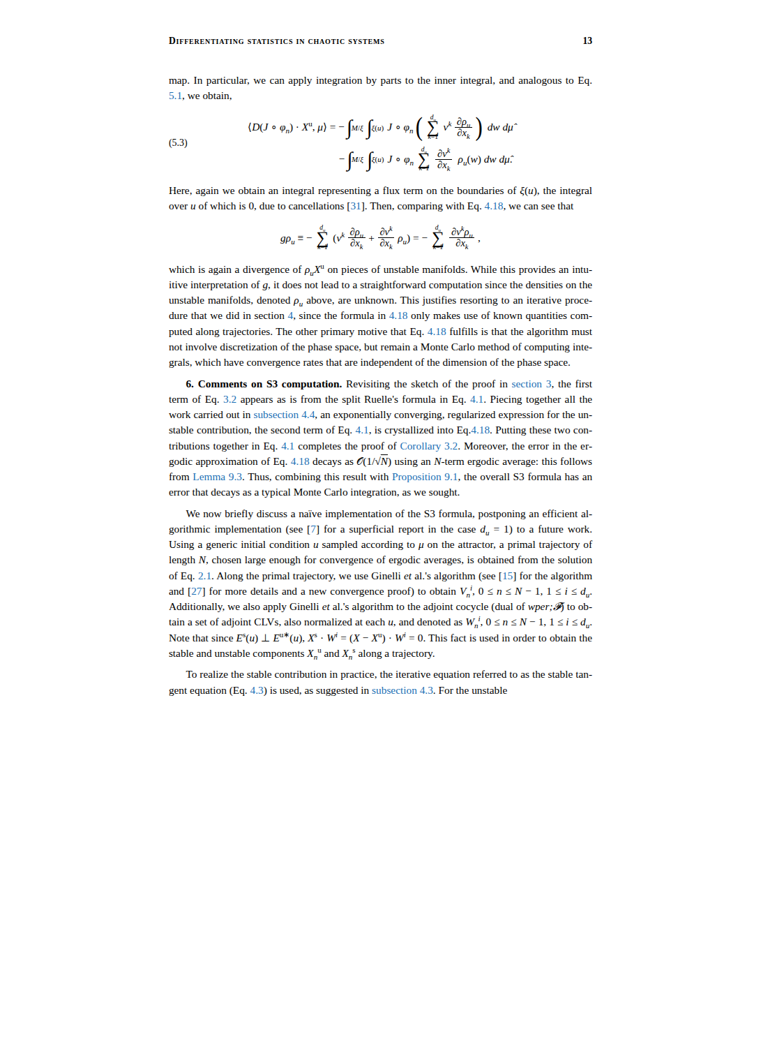Differentiating statistics in chaotic systems 13
map. In particular, we can apply integration by parts to the inner integral, and analogous to Eq. 5.1, we obtain,
⟨D(J ∘ φn) · Xu, μ⟩ = − ∫M/ξ ∫ξ(u) J ∘ φn ( du∑k=1 vk ∂ρu∂xk ) dw dμ̂
⟨D(J ∘ φn) · Xu, μ⟩ = − ∫M/ξ ∫ξ(u) J ∘ φn du∑k=1 ∂vk∂xk ρu(w) dw dμ̂.
(5.3)
Here, again we obtain an integral representing a flux term on the boundaries of ξ(u), the integral over u of which is 0, due to cancellations [31]. Then, comparing with Eq. 4.18, we can see that
gρu ≡ − du∑k=1 (vk ∂ρu∂xk + ∂vk∂xk ρu) = − du∑k=1 ∂vkρu∂xk ,
which is again a divergence of ρuXu on pieces of unstable manifolds. While this provides an intuitive interpretation of g, it does not lead to a straightforward computation since the densities on the unstable manifolds, denoted ρu above, are unknown. This justifies resorting to an iterative procedure that we did in section 4, since the formula in 4.18 only makes use of known quantities computed along trajectories. The other primary motive that Eq. 4.18 fulfills is that the algorithm must not involve discretization of the phase space, but remain a Monte Carlo method of computing integrals, which have convergence rates that are independent of the dimension of the phase space.
6. Comments on S3 computation. Revisiting the sketch of the proof in section 3, the first term of Eq. 3.2 appears as is from the split Ruelle's formula in Eq. 4.1. Piecing together all the work carried out in subsection 4.4, an exponentially converging, regularized expression for the unstable contribution, the second term of Eq. 4.1, is crystallized into Eq.4.18. Putting these two contributions together in Eq. 4.1 completes the proof of Corollary 3.2. Moreover, the error in the ergodic approximation of Eq. 4.18 decays as 𝒪(1/√N) using an N-term ergodic average: this follows from Lemma 9.3. Thus, combining this result with Proposition 9.1, the overall S3 formula has an error that decays as a typical Monte Carlo integration, as we sought.
We now briefly discuss a naïve implementation of the S3 formula, postponing an efficient algorithmic implementation (see [7] for a superficial report in the case du = 1) to a future work. Using a generic initial condition u sampled according to μ on the attractor, a primal trajectory of length N, chosen large enough for convergence of ergodic averages, is obtained from the solution of Eq. 2.1. Along the primal trajectory, we use Ginelli et al.'s algorithm (see [15] for the algorithm and [27] for more details and a new convergence proof) to obtain Vni, 0 ≤ n ≤ N − 1, 1 ≤ i ≤ du. Additionally, we also apply Ginelli et al.'s algorithm to the adjoint cocycle (dual of wper; 𝓕) to obtain a set of adjoint CLVs, also normalized at each u, and denoted as Wni, 0 ≤ n ≤ N − 1, 1 ≤ i ≤ du. Note that since Es(u) ⊥ Eu∗(u), Xs · Wi = (X − Xu) · Wi = 0. This fact is used in order to obtain the stable and unstable components Xnu and Xns along a trajectory.
To realize the stable contribution in practice, the iterative equation referred to as the stable tangent equation (Eq. 4.3) is used, as suggested in subsection 4.3. For the unstable